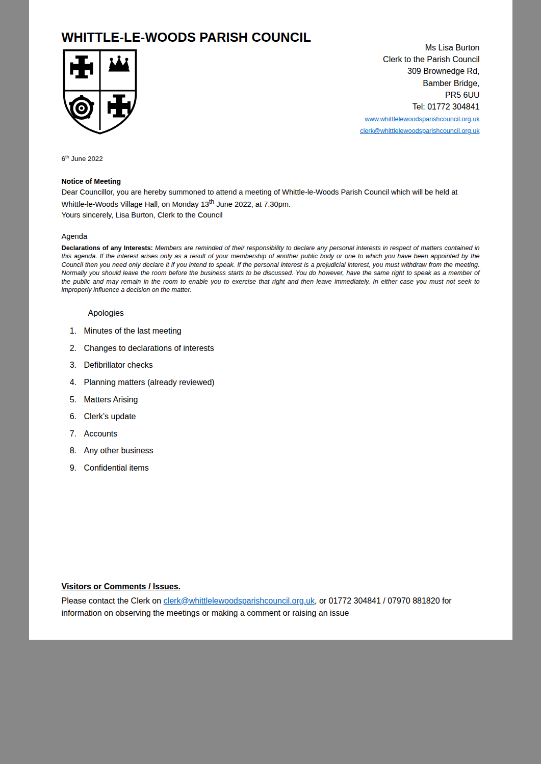WHITTLE-LE-WOODS PARISH COUNCIL
Coat of arms: shield quartered with crosses, a crown and a rose
Ms Lisa Burton
Clerk to the Parish Council
309 Brownedge Rd,
Bamber Bridge,
PR5 6UU
Tel: 01772 304841
www.whittlelewoodsparishcouncil.org.uk
clerk@whittlelewoodsparishcouncil.org.uk
6th June 2022
Notice of Meeting
Dear Councillor, you are hereby summoned to attend a meeting of Whittle-le-Woods Parish Council which will be held at Whittle-le-Woods Village Hall, on Monday 13th June 2022, at 7.30pm.
Yours sincerely, Lisa Burton, Clerk to the Council
Agenda
Declarations of any Interests: Members are reminded of their responsibility to declare any personal interests in respect of matters contained in this agenda. If the interest arises only as a result of your membership of another public body or one to which you have been appointed by the Council then you need only declare it if you intend to speak. If the personal interest is a prejudicial interest, you must withdraw from the meeting. Normally you should leave the room before the business starts to be discussed. You do however, have the same right to speak as a member of the public and may remain in the room to enable you to exercise that right and then leave immediately. In either case you must not seek to improperly influence a decision on the matter.
Apologies
Minutes of the last meeting
Changes to declarations of interests
Defibrillator checks
Planning matters (already reviewed)
Matters Arising
Clerk’s update
Accounts
Any other business
Confidential items
Visitors or Comments / Issues.
Please contact the Clerk on clerk@whittlelewoodsparishcouncil.org.uk, or 01772 304841 / 07970 881820 for information on observing the meetings or making a comment or raising an issue